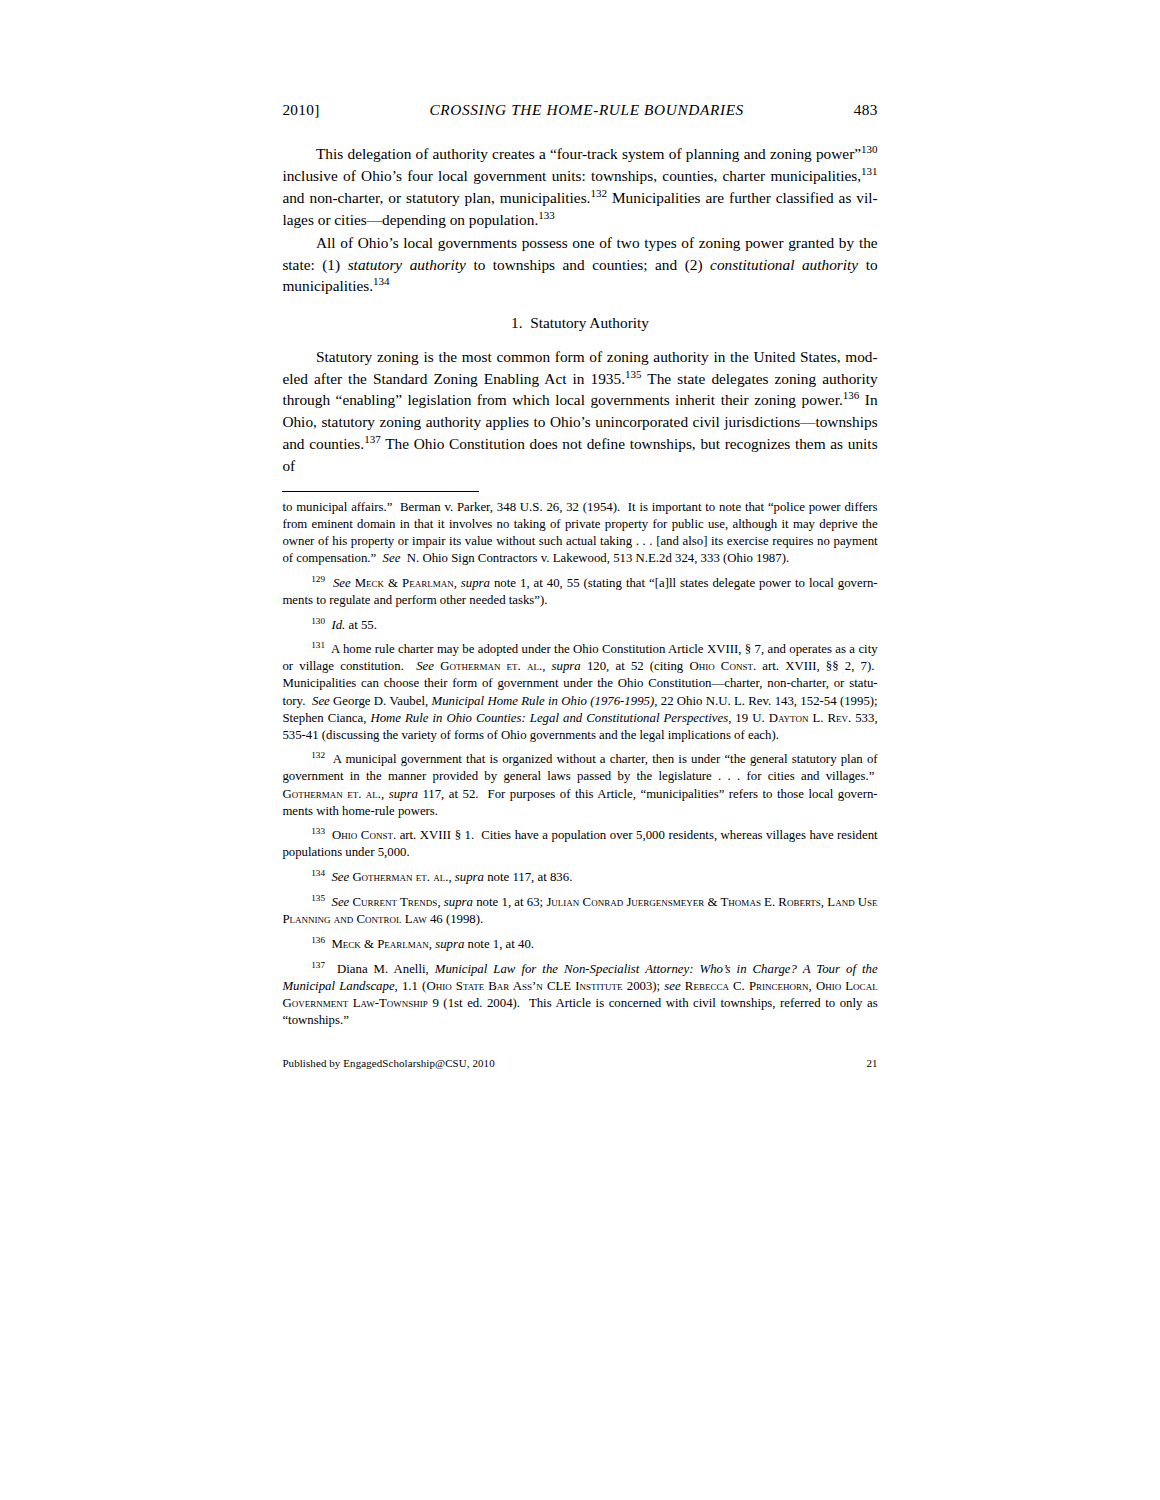2010] CROSSING THE HOME-RULE BOUNDARIES 483
This delegation of authority creates a “four-track system of planning and zoning power”130 inclusive of Ohio’s four local government units: townships, counties, charter municipalities,131 and non-charter, or statutory plan, municipalities.132 Municipalities are further classified as villages or cities—depending on population.133
All of Ohio’s local governments possess one of two types of zoning power granted by the state: (1) statutory authority to townships and counties; and (2) constitutional authority to municipalities.134
1. Statutory Authority
Statutory zoning is the most common form of zoning authority in the United States, modeled after the Standard Zoning Enabling Act in 1935.135 The state delegates zoning authority through “enabling” legislation from which local governments inherit their zoning power.136 In Ohio, statutory zoning authority applies to Ohio’s unincorporated civil jurisdictions—townships and counties.137 The Ohio Constitution does not define townships, but recognizes them as units of
to municipal affairs.” Berman v. Parker, 348 U.S. 26, 32 (1954). It is important to note that “police power differs from eminent domain in that it involves no taking of private property for public use, although it may deprive the owner of his property or impair its value without such actual taking . . . [and also] its exercise requires no payment of compensation.” See N. Ohio Sign Contractors v. Lakewood, 513 N.E.2d 324, 333 (Ohio 1987).
129 See Meck & Pearlman, supra note 1, at 40, 55 (stating that “[a]ll states delegate power to local governments to regulate and perform other needed tasks”).
130 Id. at 55.
131 A home rule charter may be adopted under the Ohio Constitution Article XVIII, § 7, and operates as a city or village constitution. See Gotherman et. al., supra 120, at 52 (citing Ohio Const. art. XVIII, §§ 2, 7). Municipalities can choose their form of government under the Ohio Constitution—charter, non-charter, or statutory. See George D. Vaubel, Municipal Home Rule in Ohio (1976-1995), 22 Ohio N.U. L. Rev. 143, 152-54 (1995); Stephen Cianca, Home Rule in Ohio Counties: Legal and Constitutional Perspectives, 19 U. Dayton L. Rev. 533, 535-41 (discussing the variety of forms of Ohio governments and the legal implications of each).
132 A municipal government that is organized without a charter, then is under “the general statutory plan of government in the manner provided by general laws passed by the legislature . . . for cities and villages.” Gotherman et. al., supra 117, at 52. For purposes of this Article, “municipalities” refers to those local governments with home-rule powers.
133 Ohio Const. art. XVIII § 1. Cities have a population over 5,000 residents, whereas villages have resident populations under 5,000.
134 See Gotherman et. al., supra note 117, at 836.
135 See Current Trends, supra note 1, at 63; Julian Conrad Juergensmeyer & Thomas E. Roberts, Land Use Planning and Control Law 46 (1998).
136 Meck & Pearlman, supra note 1, at 40.
137 Diana M. Anelli, Municipal Law for the Non-Specialist Attorney: Who’s in Charge? A Tour of the Municipal Landscape, 1.1 (Ohio State Bar Ass’n CLE Institute 2003); see Rebecca C. Princehorn, Ohio Local Government Law-Township 9 (1st ed. 2004). This Article is concerned with civil townships, referred to only as “townships.”
Published by EngagedScholarship@CSU, 2010 21